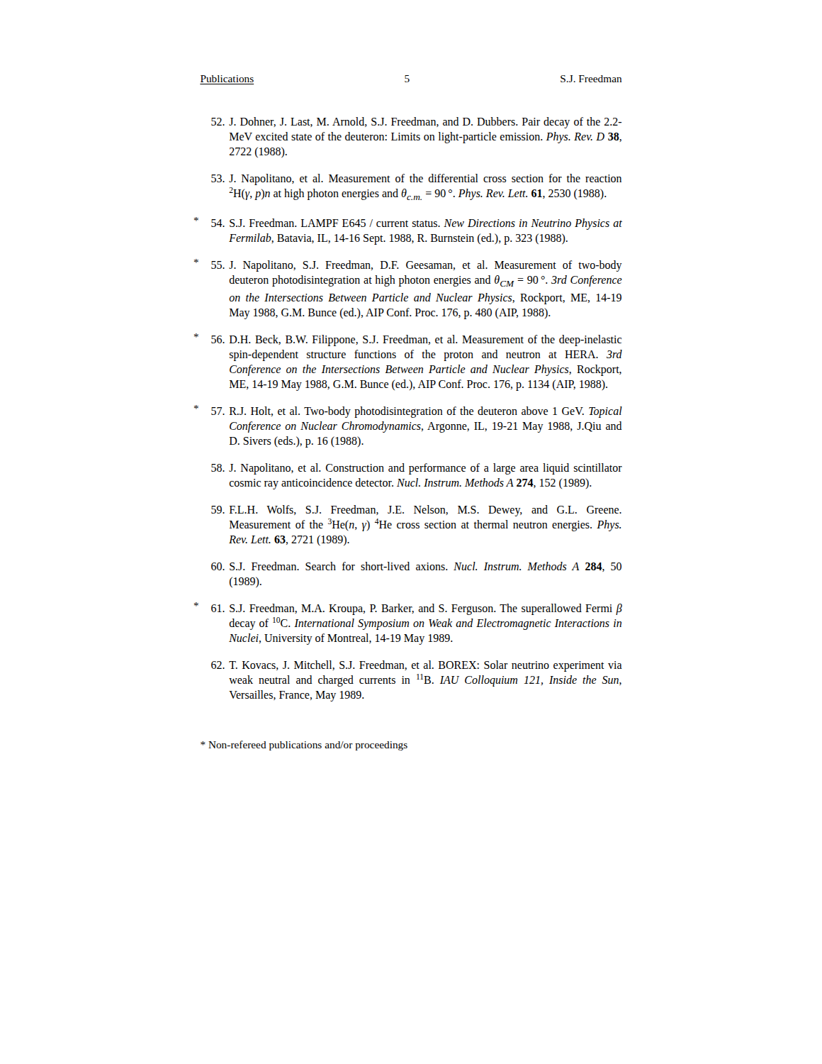Publications
5
S.J. Freedman
52. J. Dohner, J. Last, M. Arnold, S.J. Freedman, and D. Dubbers. Pair decay of the 2.2-MeV excited state of the deuteron: Limits on light-particle emission. Phys. Rev. D 38, 2722 (1988).
53. J. Napolitano, et al. Measurement of the differential cross section for the reaction 2H(γ, p)n at high photon energies and θc.m. = 90 °. Phys. Rev. Lett. 61, 2530 (1988).
*54. S.J. Freedman. LAMPF E645 / current status. New Directions in Neutrino Physics at Fermilab, Batavia, IL, 14-16 Sept. 1988, R. Burnstein (ed.), p. 323 (1988).
*55. J. Napolitano, S.J. Freedman, D.F. Geesaman, et al. Measurement of two-body deuteron photodisintegration at high photon energies and θCM = 90 °. 3rd Conference on the Intersections Between Particle and Nuclear Physics, Rockport, ME, 14-19 May 1988, G.M. Bunce (ed.), AIP Conf. Proc. 176, p. 480 (AIP, 1988).
*56. D.H. Beck, B.W. Filippone, S.J. Freedman, et al. Measurement of the deep-inelastic spin-dependent structure functions of the proton and neutron at HERA. 3rd Conference on the Intersections Between Particle and Nuclear Physics, Rockport, ME, 14-19 May 1988, G.M. Bunce (ed.), AIP Conf. Proc. 176, p. 1134 (AIP, 1988).
*57. R.J. Holt, et al. Two-body photodisintegration of the deuteron above 1 GeV. Topical Conference on Nuclear Chromodynamics, Argonne, IL, 19-21 May 1988, J.Qiu and D. Sivers (eds.), p. 16 (1988).
58. J. Napolitano, et al. Construction and performance of a large area liquid scintillator cosmic ray anticoincidence detector. Nucl. Instrum. Methods A 274, 152 (1989).
59. F.L.H. Wolfs, S.J. Freedman, J.E. Nelson, M.S. Dewey, and G.L. Greene. Measurement of the 3He(n, γ) 4He cross section at thermal neutron energies. Phys. Rev. Lett. 63, 2721 (1989).
60. S.J. Freedman. Search for short-lived axions. Nucl. Instrum. Methods A 284, 50 (1989).
*61. S.J. Freedman, M.A. Kroupa, P. Barker, and S. Ferguson. The superallowed Fermi β decay of 10C. International Symposium on Weak and Electromagnetic Interactions in Nuclei, University of Montreal, 14-19 May 1989.
62. T. Kovacs, J. Mitchell, S.J. Freedman, et al. BOREX: Solar neutrino experiment via weak neutral and charged currents in 11B. IAU Colloquium 121, Inside the Sun, Versailles, France, May 1989.
* Non-refereed publications and/or proceedings